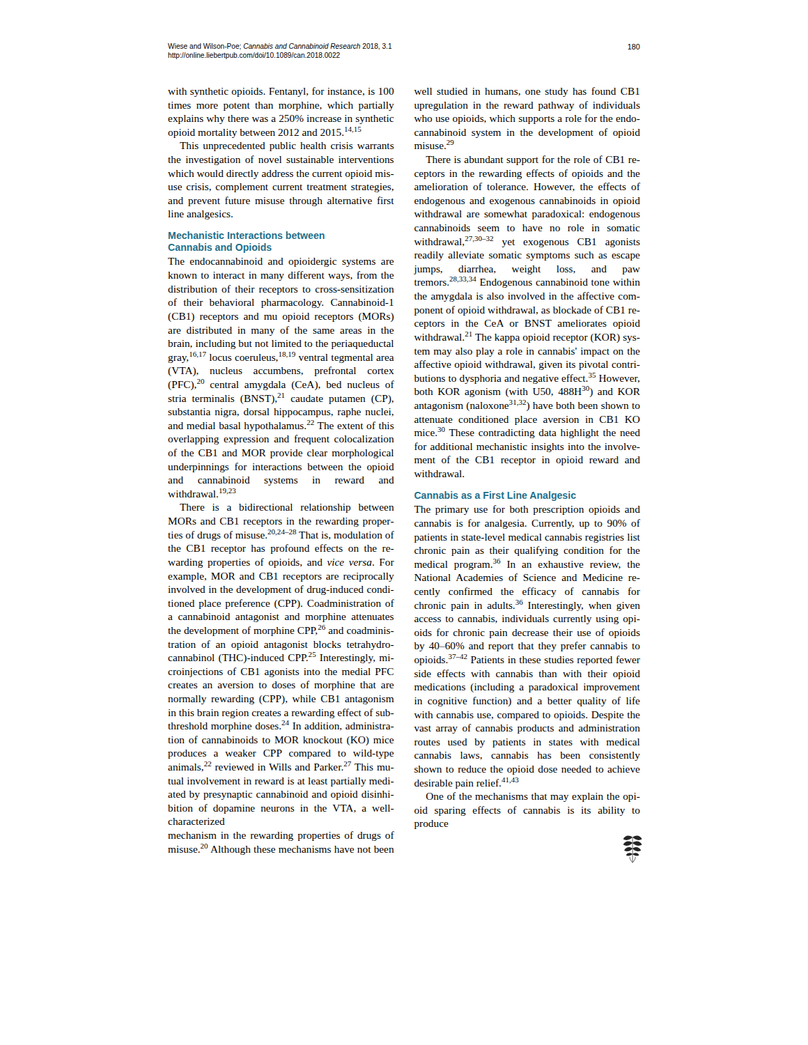Wiese and Wilson-Poe; Cannabis and Cannabinoid Research 2018, 3.1
http://online.liebertpub.com/doi/10.1089/can.2018.0022 180
with synthetic opioids. Fentanyl, for instance, is 100 times more potent than morphine, which partially explains why there was a 250% increase in synthetic opioid mortality between 2012 and 2015.14,15
This unprecedented public health crisis warrants the investigation of novel sustainable interventions which would directly address the current opioid misuse crisis, complement current treatment strategies, and prevent future misuse through alternative first line analgesics.
Mechanistic Interactions between
Cannabis and Opioids
The endocannabinoid and opioidergic systems are known to interact in many different ways, from the distribution of their receptors to cross-sensitization of their behavioral pharmacology. Cannabinoid-1 (CB1) receptors and mu opioid receptors (MORs) are distributed in many of the same areas in the brain, including but not limited to the periaqueductal gray,16,17 locus coeruleus,18,19 ventral tegmental area (VTA), nucleus accumbens, prefrontal cortex (PFC),20 central amygdala (CeA), bed nucleus of stria terminalis (BNST),21 caudate putamen (CP), substantia nigra, dorsal hippocampus, raphe nuclei, and medial basal hypothalamus.22 The extent of this overlapping expression and frequent colocalization of the CB1 and MOR provide clear morphological underpinnings for interactions between the opioid and cannabinoid systems in reward and withdrawal.19,23
There is a bidirectional relationship between MORs and CB1 receptors in the rewarding properties of drugs of misuse.20,24–28 That is, modulation of the CB1 receptor has profound effects on the rewarding properties of opioids, and vice versa. For example, MOR and CB1 receptors are reciprocally involved in the development of drug-induced conditioned place preference (CPP). Coadministration of a cannabinoid antagonist and morphine attenuates the development of morphine CPP,26 and coadministration of an opioid antagonist blocks tetrahydrocannabinol (THC)-induced CPP.25 Interestingly, microinjections of CB1 agonists into the medial PFC creates an aversion to doses of morphine that are normally rewarding (CPP), while CB1 antagonism in this brain region creates a rewarding effect of subthreshold morphine doses.24 In addition, administration of cannabinoids to MOR knockout (KO) mice produces a weaker CPP compared to wild-type animals,22 reviewed in Wills and Parker.27 This mutual involvement in reward is at least partially mediated by presynaptic cannabinoid and opioid disinhibition of dopamine neurons in the VTA, a well-characterized
mechanism in the rewarding properties of drugs of misuse.20 Although these mechanisms have not been well studied in humans, one study has found CB1 upregulation in the reward pathway of individuals who use opioids, which supports a role for the endocannabinoid system in the development of opioid misuse.29
There is abundant support for the role of CB1 receptors in the rewarding effects of opioids and the amelioration of tolerance. However, the effects of endogenous and exogenous cannabinoids in opioid withdrawal are somewhat paradoxical: endogenous cannabinoids seem to have no role in somatic withdrawal,27,30–32 yet exogenous CB1 agonists readily alleviate somatic symptoms such as escape jumps, diarrhea, weight loss, and paw tremors.28,33,34 Endogenous cannabinoid tone within the amygdala is also involved in the affective component of opioid withdrawal, as blockade of CB1 receptors in the CeA or BNST ameliorates opioid withdrawal.21 The kappa opioid receptor (KOR) system may also play a role in cannabis' impact on the affective opioid withdrawal, given its pivotal contributions to dysphoria and negative effect.35 However, both KOR agonism (with U50, 488H30) and KOR antagonism (naloxone31,32) have both been shown to attenuate conditioned place aversion in CB1 KO mice.30 These contradicting data highlight the need for additional mechanistic insights into the involvement of the CB1 receptor in opioid reward and withdrawal.
Cannabis as a First Line Analgesic
The primary use for both prescription opioids and cannabis is for analgesia. Currently, up to 90% of patients in state-level medical cannabis registries list chronic pain as their qualifying condition for the medical program.36 In an exhaustive review, the National Academies of Science and Medicine recently confirmed the efficacy of cannabis for chronic pain in adults.36 Interestingly, when given access to cannabis, individuals currently using opioids for chronic pain decrease their use of opioids by 40–60% and report that they prefer cannabis to opioids.37–42 Patients in these studies reported fewer side effects with cannabis than with their opioid medications (including a paradoxical improvement in cognitive function) and a better quality of life with cannabis use, compared to opioids. Despite the vast array of cannabis products and administration routes used by patients in states with medical cannabis laws, cannabis has been consistently shown to reduce the opioid dose needed to achieve desirable pain relief.41,43
One of the mechanisms that may explain the opioid sparing effects of cannabis is its ability to produce